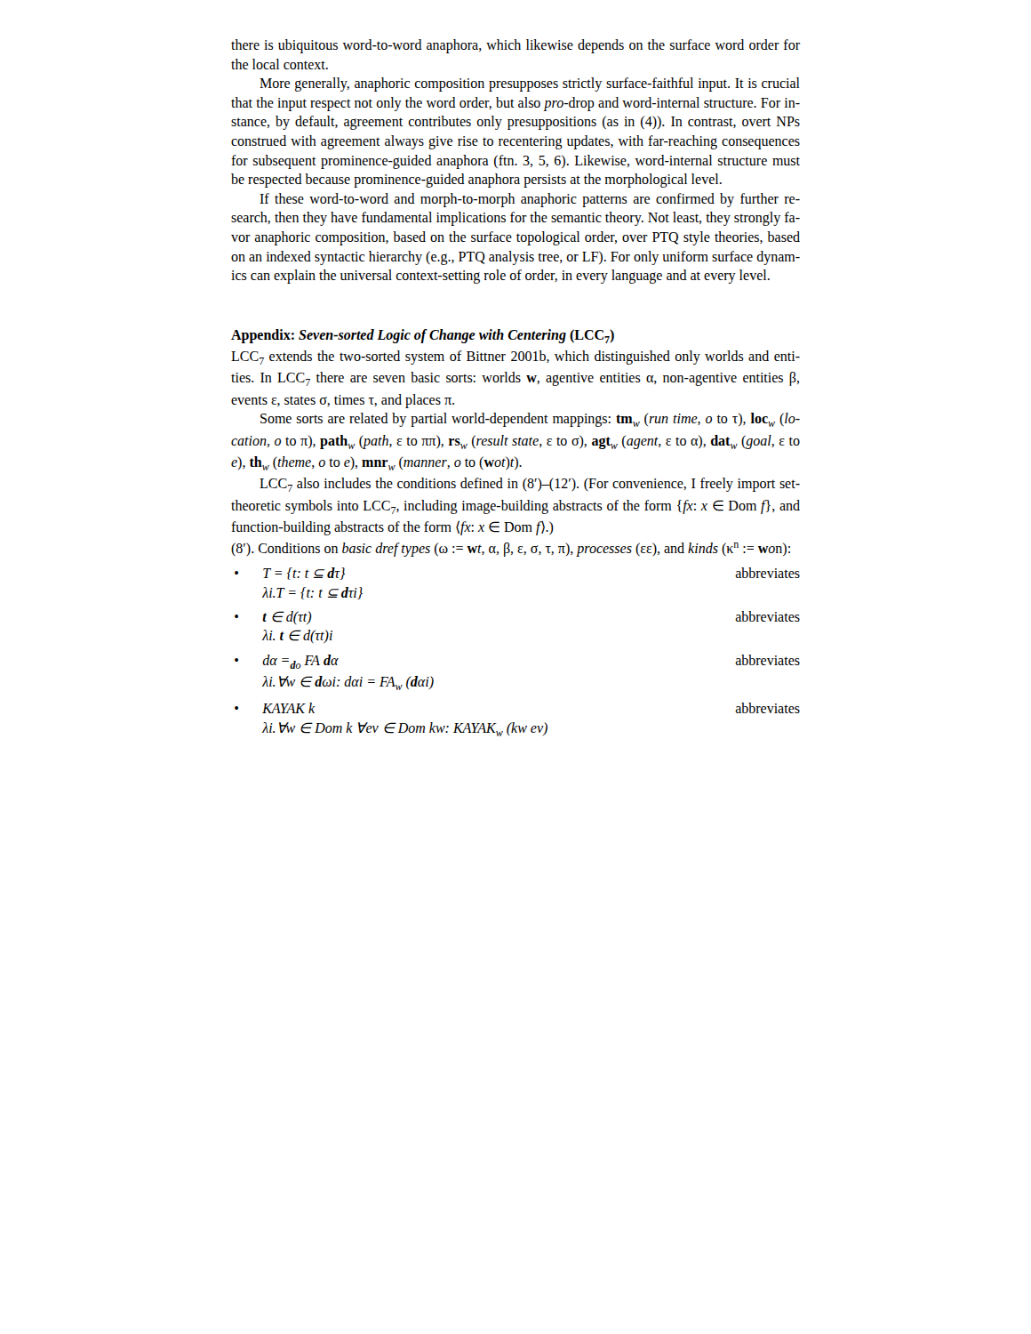there is ubiquitous word-to-word anaphora, which likewise depends on the surface word order for the local context.
More generally, anaphoric composition presupposes strictly surface-faithful input. It is crucial that the input respect not only the word order, but also pro-drop and word-internal structure. For instance, by default, agreement contributes only presuppositions (as in (4)). In contrast, overt NPs construed with agreement always give rise to recentering updates, with far-reaching consequences for subsequent prominence-guided anaphora (ftn. 3, 5, 6). Likewise, word-internal structure must be respected because prominence-guided anaphora persists at the morphological level.
If these word-to-word and morph-to-morph anaphoric patterns are confirmed by further research, then they have fundamental implications for the semantic theory. Not least, they strongly favor anaphoric composition, based on the surface topological order, over PTQ style theories, based on an indexed syntactic hierarchy (e.g., PTQ analysis tree, or LF). For only uniform surface dynamics can explain the universal context-setting role of order, in every language and at every level.
Appendix: Seven-sorted Logic of Change with Centering (LCC7)
LCC7 extends the two-sorted system of Bittner 2001b, which distinguished only worlds and entities. In LCC7 there are seven basic sorts: worlds w, agentive entities α, non-agentive entities β, events ε, states σ, times τ, and places π.
Some sorts are related by partial world-dependent mappings: tmw (run time, o to τ), locw (location, o to π), pathw (path, ε to ππ), rsw (result state, ε to σ), agtw (agent, ε to α), datw (goal, ε to e), thw (theme, o to e), mnrw (manner, o to (wot)t).
LCC7 also includes the conditions defined in (8′)–(12′). (For convenience, I freely import set-theoretic symbols into LCC7, including image-building abstracts of the form {fx: x ∈ Dom f}, and function-building abstracts of the form ⟨fx: x ∈ Dom f⟩.)
(8′). Conditions on basic dref types (ω := wt, α, β, ε, σ, τ, π), processes (εε), and kinds (κn := won):
T = {t: t ⊆ dτ} abbreviates
λi.T = {t: t ⊆ dτi}
t ∈ d(τt) abbreviates
λi. t ∈ d(τt)i
dα =do FA dα abbreviates
λi.∀w ∈ dωi: dαi = FAw (dαi)
KAYAK k abbreviates
λi.∀w ∈ Dom k ∀ev ∈ Dom kw: KAYAKw (kw ev)